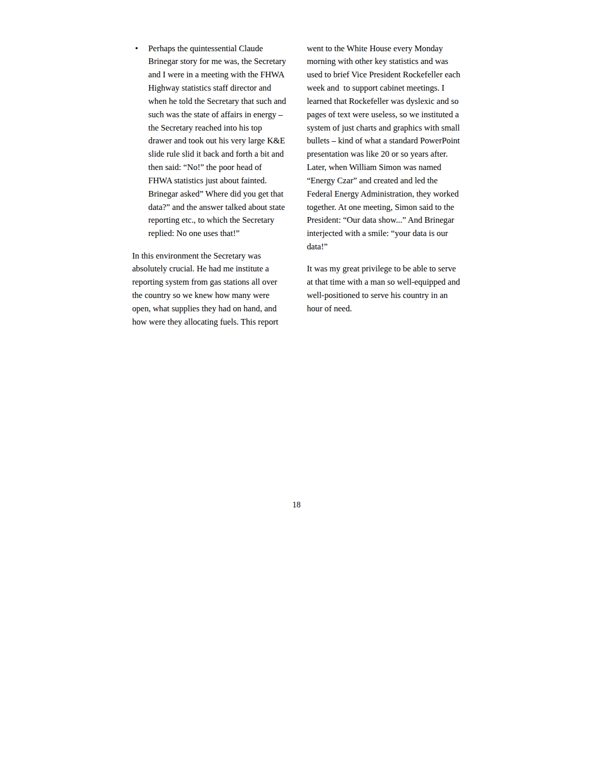Perhaps the quintessential Claude Brinegar story for me was, the Secretary and I were in a meeting with the FHWA Highway statistics staff director and when he told the Secretary that such and such was the state of affairs in energy –the Secretary reached into his top drawer and took out his very large K&E slide rule slid it back and forth a bit and then said: “No!” the poor head of FHWA statistics just about fainted. Brinegar asked” Where did you get that data?” and the answer talked about state reporting etc., to which the Secretary replied: No one uses that!”
In this environment the Secretary was absolutely crucial. He had me institute a reporting system from gas stations all over the country so we knew how many were open, what supplies they had on hand, and how were they allocating fuels. This report went to the White House every Monday morning with other key statistics and was used to brief Vice President Rockefeller each week and to support cabinet meetings. I learned that Rockefeller was dyslexic and so pages of text were useless, so we instituted a system of just charts and graphics with small bullets – kind of what a standard PowerPoint presentation was like 20 or so years after. Later, when William Simon was named “Energy Czar” and created and led the Federal Energy Administration, they worked together. At one meeting, Simon said to the President: “Our data show...” And Brinegar interjected with a smile: “your data is our data!”
It was my great privilege to be able to serve at that time with a man so well-equipped and well-positioned to serve his country in an hour of need.
18